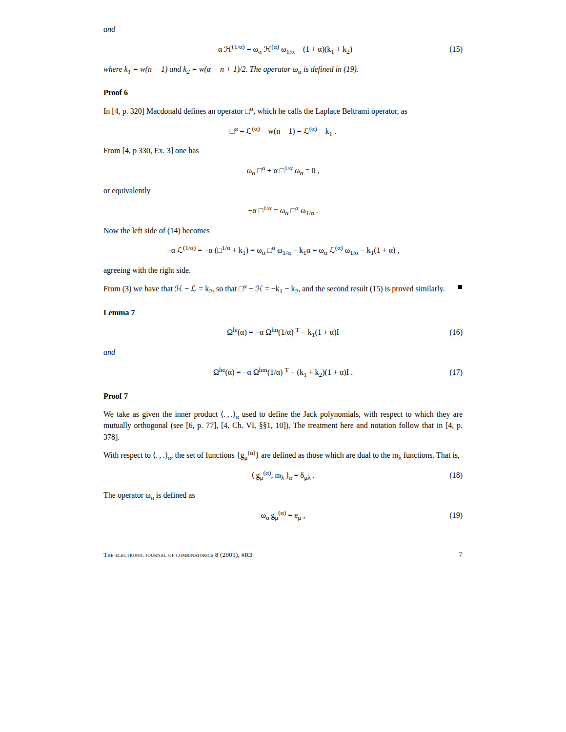and
−α ℋ(1/α) = ωα ℋ(α) ω1/α − (1 + α)(k1 + k2)
(15)
where k1 = w(n − 1) and k2 = w(α − n + 1)/2. The operator ωα is defined in (19).
Proof 6
In [4, p. 320] Macdonald defines an operator □α, which he calls the Laplace Beltrami operator, as
□α = ℒ(α) − w(n − 1) = ℒ(α) − k1 .
From [4, p 330, Ex. 3] one has
ωα □α + α □1/α ωα = 0 ,
or equivalently
−α □1/α = ωα □α ω1/α .
Now the left side of (14) becomes
−α ℒ(1/α) = −α (□1/α + k1) = ωα □α ω1/α − k1α = ωα ℒ(α) ω1/α − k1(1 + α) ,
agreeing with the right side.
From (3) we have that ℋ − ℒ = k2, so that □α − ℋ = −k1 − k2, and the second result (15) is proved similarly. ■
Lemma 7
Ωle(α) = −α Ωlm(1/α) T − k1(1 + α)I
(16)
and
Ωhe(α) = −α Ωhm(1/α) T − (k1 + k2)(1 + α)I .
(17)
Proof 7
We take as given the inner product ⟨. , .⟩α used to define the Jack polynomials, with respect to which they are mutually orthogonal (see [6, p. 77], [4, Ch. VI, §§1, 10]). The treatment here and notation follow that in [4, p. 378].
With respect to ⟨. , .⟩α, the set of functions {gμ(α)} are defined as those which are dual to the mλ functions. That is,
⟨ gμ(α), mλ ⟩α = δμλ .
(18)
The operator ωα is defined as
ωα gμ(α) = eμ ,
(19)
The electronic journal of combinatorics 8 (2001), #R3 7